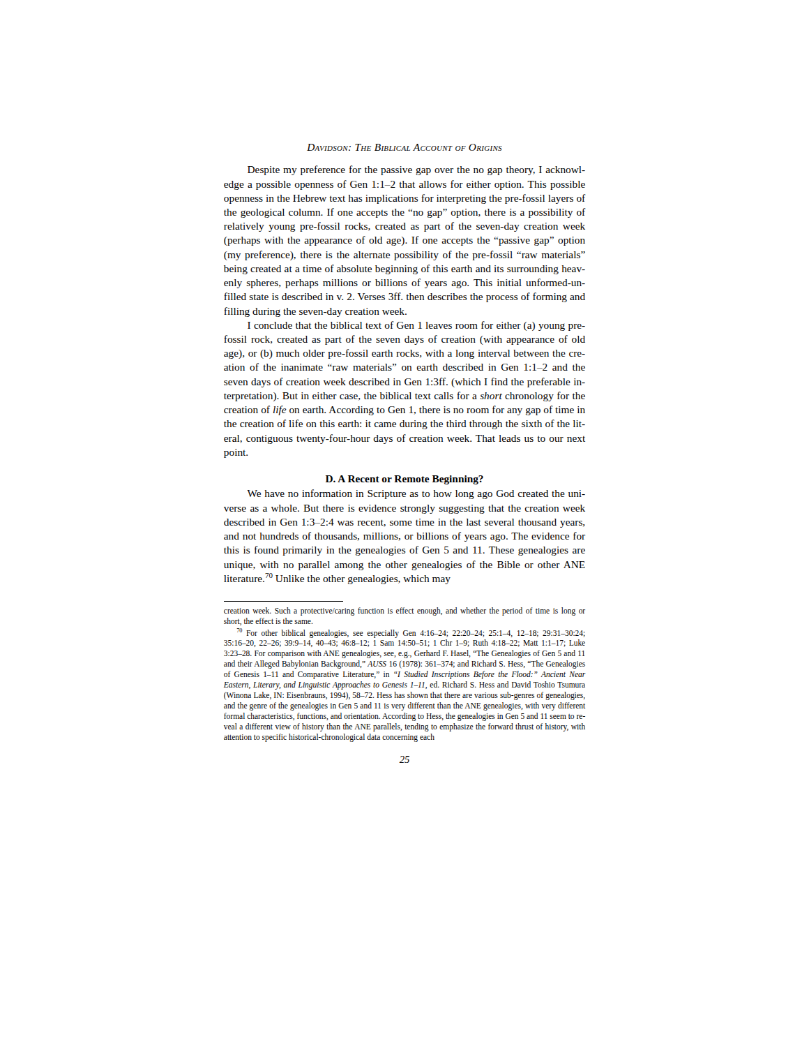Davidson: The Biblical Account of Origins
Despite my preference for the passive gap over the no gap theory, I acknowledge a possible openness of Gen 1:1–2 that allows for either option. This possible openness in the Hebrew text has implications for interpreting the pre-fossil layers of the geological column. If one accepts the “no gap” option, there is a possibility of relatively young pre-fossil rocks, created as part of the seven-day creation week (perhaps with the appearance of old age). If one accepts the “passive gap” option (my preference), there is the alternate possibility of the pre-fossil “raw materials” being created at a time of absolute beginning of this earth and its surrounding heavenly spheres, perhaps millions or billions of years ago. This initial unformed-unfilled state is described in v. 2. Verses 3ff. then describes the process of forming and filling during the seven-day creation week.
I conclude that the biblical text of Gen 1 leaves room for either (a) young pre-fossil rock, created as part of the seven days of creation (with appearance of old age), or (b) much older pre-fossil earth rocks, with a long interval between the creation of the inanimate “raw materials” on earth described in Gen 1:1–2 and the seven days of creation week described in Gen 1:3ff. (which I find the preferable interpretation). But in either case, the biblical text calls for a short chronology for the creation of life on earth. According to Gen 1, there is no room for any gap of time in the creation of life on this earth: it came during the third through the sixth of the literal, contiguous twenty-four-hour days of creation week. That leads us to our next point.
D. A Recent or Remote Beginning?
We have no information in Scripture as to how long ago God created the universe as a whole. But there is evidence strongly suggesting that the creation week described in Gen 1:3–2:4 was recent, some time in the last several thousand years, and not hundreds of thousands, millions, or billions of years ago. The evidence for this is found primarily in the genealogies of Gen 5 and 11. These genealogies are unique, with no parallel among the other genealogies of the Bible or other ANE literature.70 Unlike the other genealogies, which may
creation week. Such a protective/caring function is effect enough, and whether the period of time is long or short, the effect is the same.
70 For other biblical genealogies, see especially Gen 4:16–24; 22:20–24; 25:1–4, 12–18; 29:31–30:24; 35:16–20, 22–26; 39:9–14, 40–43; 46:8–12; 1 Sam 14:50–51; 1 Chr 1–9; Ruth 4:18–22; Matt 1:1–17; Luke 3:23–28. For comparison with ANE genealogies, see, e.g., Gerhard F. Hasel, “The Genealogies of Gen 5 and 11 and their Alleged Babylonian Background,” AUSS 16 (1978): 361–374; and Richard S. Hess, “The Genealogies of Genesis 1–11 and Comparative Literature,” in “I Studied Inscriptions Before the Flood:” Ancient Near Eastern, Literary, and Linguistic Approaches to Genesis 1–11, ed. Richard S. Hess and David Toshio Tsumura (Winona Lake, IN: Eisenbrauns, 1994), 58–72. Hess has shown that there are various sub-genres of genealogies, and the genre of the genealogies in Gen 5 and 11 is very different than the ANE genealogies, with very different formal characteristics, functions, and orientation. According to Hess, the genealogies in Gen 5 and 11 seem to reveal a different view of history than the ANE parallels, tending to emphasize the forward thrust of history, with attention to specific historical-chronological data concerning each
25